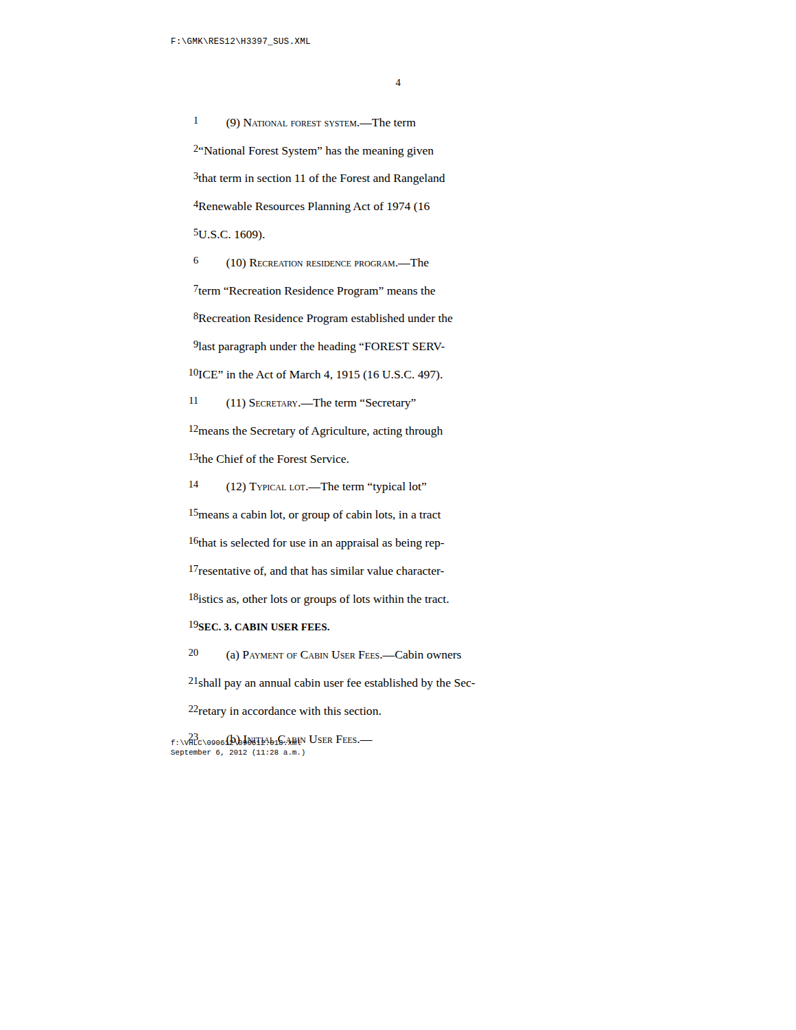F:\GMK\RES12\H3397_SUS.XML
4
| 1 | (9) National forest system. —The term |
| 2 | “National Forest System” has the meaning given |
| 3 | that term in section 11 of the Forest and Rangeland |
| 4 | Renewable Resources Planning Act of 1974 (16 |
| 5 | U.S.C. 1609). |
| 6 | (10) Recreation residence program. —The |
| 7 | term “Recreation Residence Program” means the |
| 8 | Recreation Residence Program established under the |
| 9 | last paragraph under the heading “FOREST SERV- |
| 10 | ICE” in the Act of March 4, 1915 (16 U.S.C. 497). |
| 11 | (11) Secretary. —The term “Secretary” |
| 12 | means the Secretary of Agriculture, acting through |
| 13 | the Chief of the Forest Service. |
| 14 | (12) Typical lot. —The term “typical lot” |
| 15 | means a cabin lot, or group of cabin lots, in a tract |
| 16 | that is selected for use in an appraisal as being rep- |
| 17 | resentative of, and that has similar value character- |
| 18 | istics as, other lots or groups of lots within the tract. |
| 19 | SEC. 3. CABIN USER FEES. |
| 20 | (a) Payment of Cabin User Fees. —Cabin owners |
| 21 | shall pay an annual cabin user fee established by the Sec- |
| 22 | retary in accordance with this section. |
| 23 | (b) Initial Cabin User Fees. — |
f:\VHLC\090612\090612.018.xml
September 6, 2012 (11:28 a.m.)